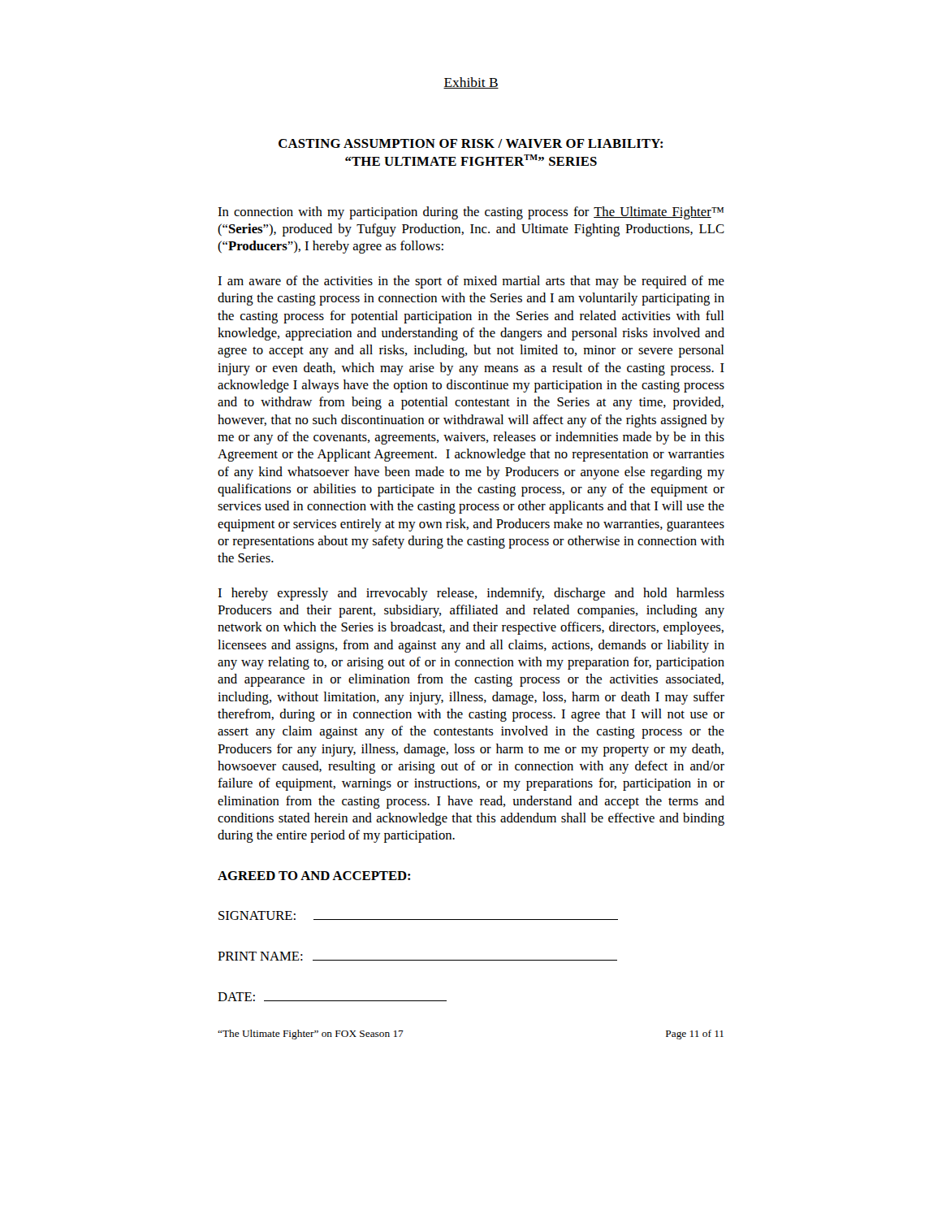Exhibit B
CASTING ASSUMPTION OF RISK / WAIVER OF LIABILITY: “THE ULTIMATE FIGHTERTM” SERIES
In connection with my participation during the casting process for The Ultimate Fighter™ (“Series”), produced by Tufguy Production, Inc. and Ultimate Fighting Productions, LLC (“Producers”), I hereby agree as follows:
I am aware of the activities in the sport of mixed martial arts that may be required of me during the casting process in connection with the Series and I am voluntarily participating in the casting process for potential participation in the Series and related activities with full knowledge, appreciation and understanding of the dangers and personal risks involved and agree to accept any and all risks, including, but not limited to, minor or severe personal injury or even death, which may arise by any means as a result of the casting process. I acknowledge I always have the option to discontinue my participation in the casting process and to withdraw from being a potential contestant in the Series at any time, provided, however, that no such discontinuation or withdrawal will affect any of the rights assigned by me or any of the covenants, agreements, waivers, releases or indemnities made by be in this Agreement or the Applicant Agreement. I acknowledge that no representation or warranties of any kind whatsoever have been made to me by Producers or anyone else regarding my qualifications or abilities to participate in the casting process, or any of the equipment or services used in connection with the casting process or other applicants and that I will use the equipment or services entirely at my own risk, and Producers make no warranties, guarantees or representations about my safety during the casting process or otherwise in connection with the Series.
I hereby expressly and irrevocably release, indemnify, discharge and hold harmless Producers and their parent, subsidiary, affiliated and related companies, including any network on which the Series is broadcast, and their respective officers, directors, employees, licensees and assigns, from and against any and all claims, actions, demands or liability in any way relating to, or arising out of or in connection with my preparation for, participation and appearance in or elimination from the casting process or the activities associated, including, without limitation, any injury, illness, damage, loss, harm or death I may suffer therefrom, during or in connection with the casting process. I agree that I will not use or assert any claim against any of the contestants involved in the casting process or the Producers for any injury, illness, damage, loss or harm to me or my property or my death, howsoever caused, resulting or arising out of or in connection with any defect in and/or failure of equipment, warnings or instructions, or my preparations for, participation in or elimination from the casting process. I have read, understand and accept the terms and conditions stated herein and acknowledge that this addendum shall be effective and binding during the entire period of my participation.
AGREED TO AND ACCEPTED:
SIGNATURE:
PRINT NAME:
DATE:
“The Ultimate Fighter” on FOX Season 17 Page 11 of 11